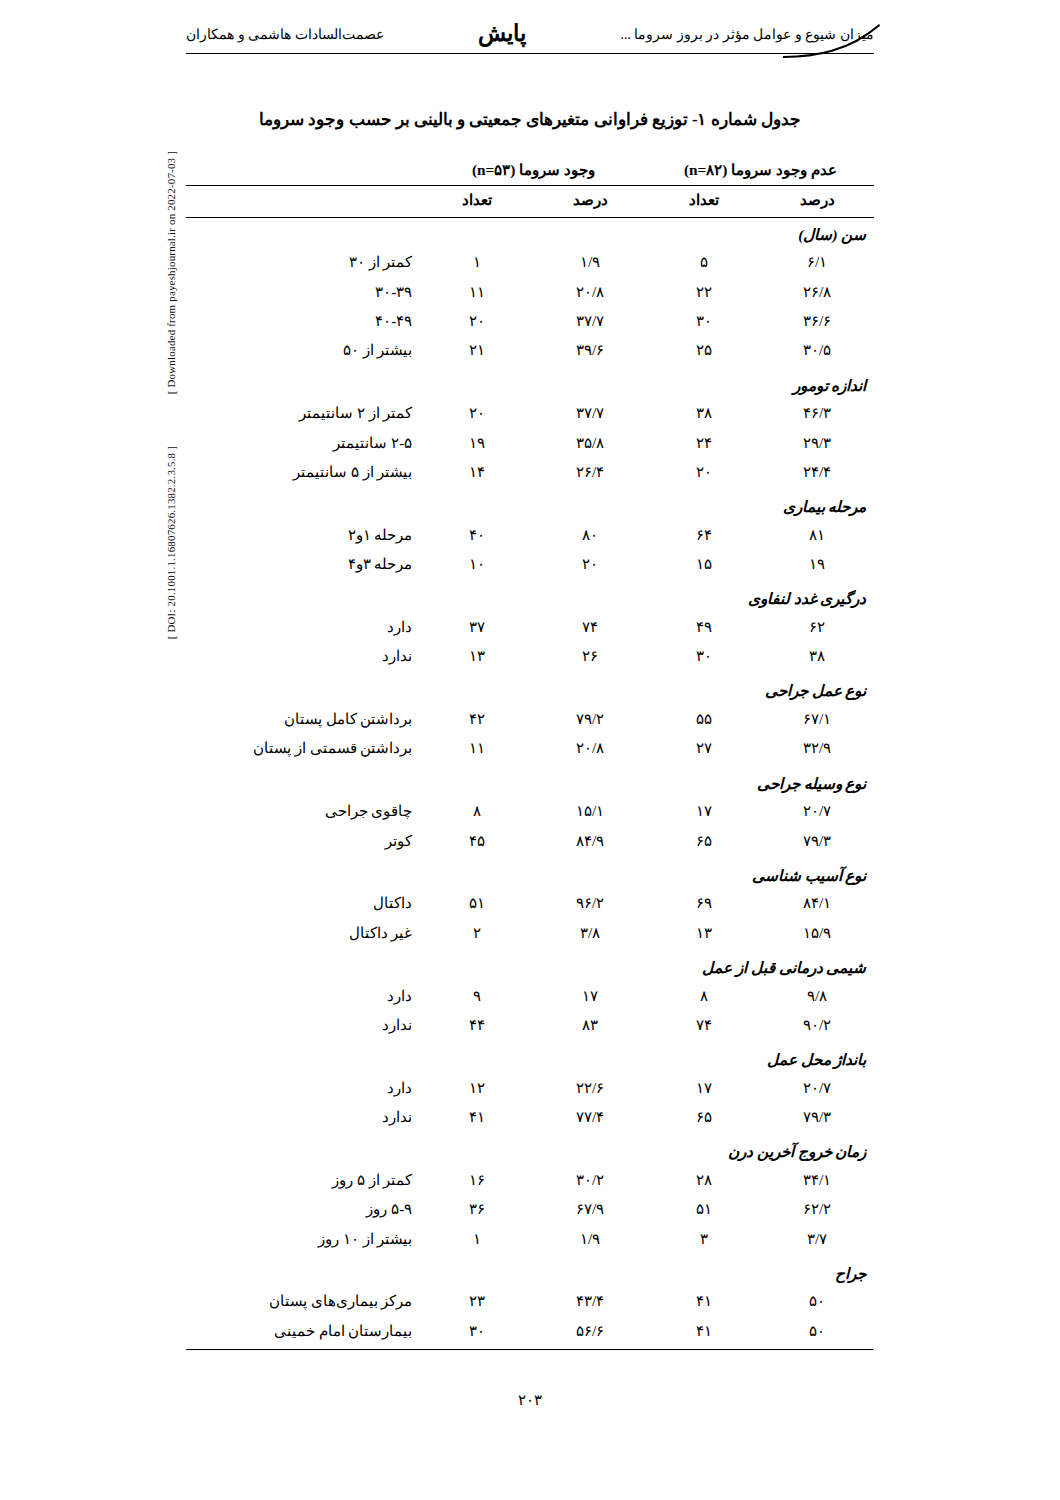میزان شیوع و عوامل مؤثر در بروز سروما ...
پایش
عصمت‌السادات هاشمی و همکاران
[ DOI: 20.1001.1.16807626.1382.2.3.5.8 ]
[ Downloaded from payeshjournal.ir on 2022-07-03 ]
جدول شماره ۱- توزیع فراوانی متغیرهای جمعیتی و بالینی بر حسب وجود سروما
| عدم وجود سروما (n=۸۲) | وجود سروما (n=۵۳) | |
| --- | --- | --- |
| درصد | تعداد | درصد | تعداد | |
| سن (سال) |
| ۶/۱ | ۵ | ۱/۹ | ۱ | کمتر از ۳۰ |
| ۲۶/۸ | ۲۲ | ۲۰/۸ | ۱۱ | ۳۰-۳۹ |
| ۳۶/۶ | ۳۰ | ۳۷/۷ | ۲۰ | ۴۰-۴۹ |
| ۳۰/۵ | ۲۵ | ۳۹/۶ | ۲۱ | بیشتر از ۵۰ |
| اندازه تومور |
| ۴۶/۳ | ۳۸ | ۳۷/۷ | ۲۰ | کمتر از ۲ سانتیمتر |
| ۲۹/۳ | ۲۴ | ۳۵/۸ | ۱۹ | ۲-۵ سانتیمتر |
| ۲۴/۴ | ۲۰ | ۲۶/۴ | ۱۴ | بیشتر از ۵ سانتیمتر |
| مرحله بیماری |
| ۸۱ | ۶۴ | ۸۰ | ۴۰ | مرحله ۱و۲ |
| ۱۹ | ۱۵ | ۲۰ | ۱۰ | مرحله ۳و۴ |
| درگیری غدد لنفاوی |
| ۶۲ | ۴۹ | ۷۴ | ۳۷ | دارد |
| ۳۸ | ۳۰ | ۲۶ | ۱۳ | ندارد |
| نوع عمل جراحی |
| ۶۷/۱ | ۵۵ | ۷۹/۲ | ۴۲ | برداشتن کامل پستان |
| ۳۲/۹ | ۲۷ | ۲۰/۸ | ۱۱ | برداشتن قسمتی از پستان |
| نوع وسیله جراحی |
| ۲۰/۷ | ۱۷ | ۱۵/۱ | ۸ | چاقوی جراحی |
| ۷۹/۳ | ۶۵ | ۸۴/۹ | ۴۵ | کوتر |
| نوع آسیب شناسی |
| ۸۴/۱ | ۶۹ | ۹۶/۲ | ۵۱ | داکتال |
| ۱۵/۹ | ۱۳ | ۳/۸ | ۲ | غیر داکتال |
| شیمی درمانی قبل از عمل |
| ۹/۸ | ۸ | ۱۷ | ۹ | دارد |
| ۹۰/۲ | ۷۴ | ۸۳ | ۴۴ | ندارد |
| بانداژ محل عمل |
| ۲۰/۷ | ۱۷ | ۲۲/۶ | ۱۲ | دارد |
| ۷۹/۳ | ۶۵ | ۷۷/۴ | ۴۱ | ندارد |
| زمان خروج آخرین درن |
| ۳۴/۱ | ۲۸ | ۳۰/۲ | ۱۶ | کمتر از ۵ روز |
| ۶۲/۲ | ۵۱ | ۶۷/۹ | ۳۶ | ۵-۹ روز |
| ۳/۷ | ۳ | ۱/۹ | ۱ | بیشتر از ۱۰ روز |
| جراح |
| ۵۰ | ۴۱ | ۴۳/۴ | ۲۳ | مرکز بیماری‌های پستان |
| ۵۰ | ۴۱ | ۵۶/۶ | ۳۰ | بیمارستان امام خمینی |
۲۰۳